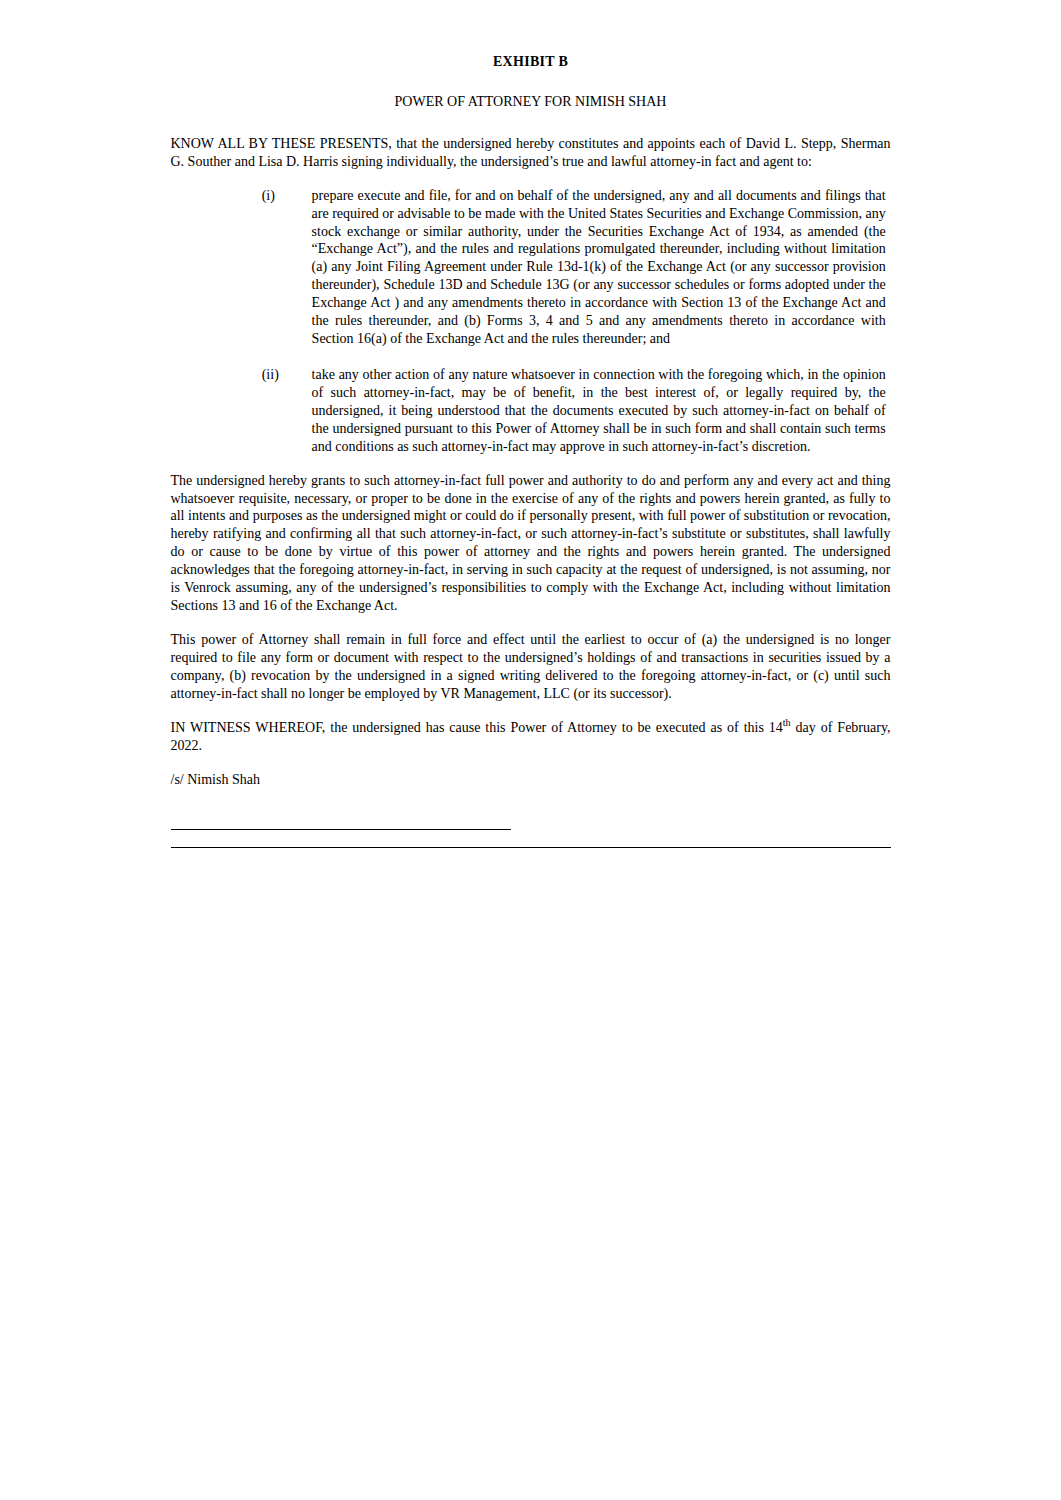EXHIBIT B
POWER OF ATTORNEY FOR NIMISH SHAH
KNOW ALL BY THESE PRESENTS, that the undersigned hereby constitutes and appoints each of David L. Stepp, Sherman G. Souther and Lisa D. Harris signing individually, the undersigned’s true and lawful attorney-in fact and agent to:
(i) prepare execute and file, for and on behalf of the undersigned, any and all documents and filings that are required or advisable to be made with the United States Securities and Exchange Commission, any stock exchange or similar authority, under the Securities Exchange Act of 1934, as amended (the “Exchange Act”), and the rules and regulations promulgated thereunder, including without limitation (a) any Joint Filing Agreement under Rule 13d-1(k) of the Exchange Act (or any successor provision thereunder), Schedule 13D and Schedule 13G (or any successor schedules or forms adopted under the Exchange Act ) and any amendments thereto in accordance with Section 13 of the Exchange Act and the rules thereunder, and (b) Forms 3, 4 and 5 and any amendments thereto in accordance with Section 16(a) of the Exchange Act and the rules thereunder; and
(ii) take any other action of any nature whatsoever in connection with the foregoing which, in the opinion of such attorney-in-fact, may be of benefit, in the best interest of, or legally required by, the undersigned, it being understood that the documents executed by such attorney-in-fact on behalf of the undersigned pursuant to this Power of Attorney shall be in such form and shall contain such terms and conditions as such attorney-in-fact may approve in such attorney-in-fact’s discretion.
The undersigned hereby grants to such attorney-in-fact full power and authority to do and perform any and every act and thing whatsoever requisite, necessary, or proper to be done in the exercise of any of the rights and powers herein granted, as fully to all intents and purposes as the undersigned might or could do if personally present, with full power of substitution or revocation, hereby ratifying and confirming all that such attorney-in-fact, or such attorney-in-fact’s substitute or substitutes, shall lawfully do or cause to be done by virtue of this power of attorney and the rights and powers herein granted. The undersigned acknowledges that the foregoing attorney-in-fact, in serving in such capacity at the request of undersigned, is not assuming, nor is Venrock assuming, any of the undersigned’s responsibilities to comply with the Exchange Act, including without limitation Sections 13 and 16 of the Exchange Act.
This power of Attorney shall remain in full force and effect until the earliest to occur of (a) the undersigned is no longer required to file any form or document with respect to the undersigned’s holdings of and transactions in securities issued by a company, (b) revocation by the undersigned in a signed writing delivered to the foregoing attorney-in-fact, or (c) until such attorney-in-fact shall no longer be employed by VR Management, LLC (or its successor).
IN WITNESS WHEREOF, the undersigned has cause this Power of Attorney to be executed as of this 14th day of February, 2022.
/s/ Nimish Shah